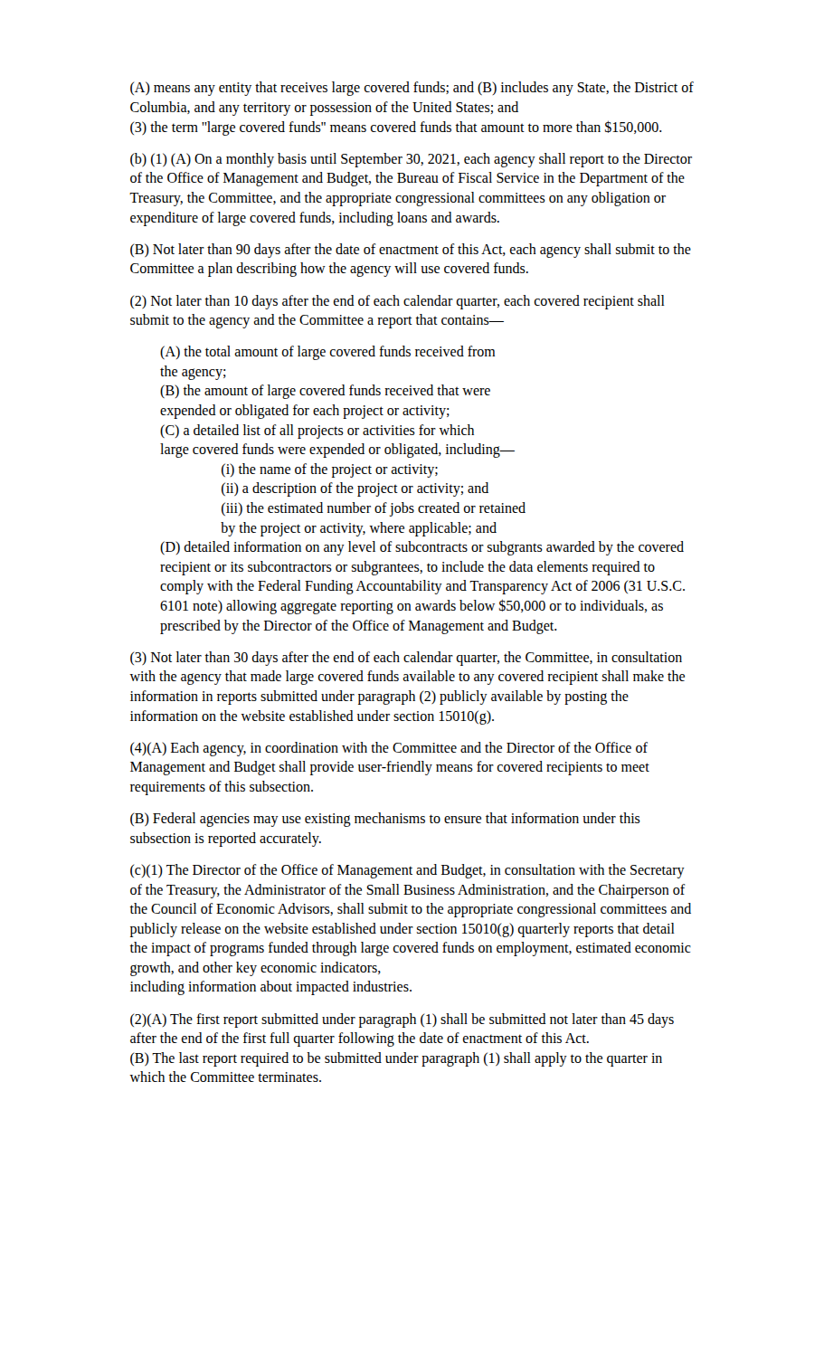(A) means any entity that receives large covered funds; and (B) includes any State, the District of Columbia, and any territory or possession of the United States; and
(3) the term ''large covered funds'' means covered funds that amount to more than $150,000.
(b) (1) (A) On a monthly basis until September 30, 2021, each agency shall report to the Director of the Office of Management and Budget, the Bureau of Fiscal Service in the Department of the Treasury, the Committee, and the appropriate congressional committees on any obligation or expenditure of large covered funds, including loans and awards.
(B) Not later than 90 days after the date of enactment of this Act, each agency shall submit to the Committee a plan describing how the agency will use covered funds.
(2) Not later than 10 days after the end of each calendar quarter, each covered recipient shall submit to the agency and the Committee a report that contains—
(A) the total amount of large covered funds received from
the agency;
(B) the amount of large covered funds received that were
expended or obligated for each project or activity;
(C) a detailed list of all projects or activities for which
large covered funds were expended or obligated, including—
(i) the name of the project or activity;
(ii) a description of the project or activity; and
(iii) the estimated number of jobs created or retained
by the project or activity, where applicable; and
(D) detailed information on any level of subcontracts or subgrants awarded by the covered recipient or its subcontractors or subgrantees, to include the data elements required to comply with the Federal Funding Accountability and Transparency Act of 2006 (31 U.S.C. 6101 note) allowing aggregate reporting on awards below $50,000 or to individuals, as prescribed by the Director of the Office of Management and Budget.
(3) Not later than 30 days after the end of each calendar quarter, the Committee, in consultation with the agency that made large covered funds available to any covered recipient shall make the information in reports submitted under paragraph (2) publicly available by posting the information on the website established under section 15010(g).
(4)(A) Each agency, in coordination with the Committee and the Director of the Office of Management and Budget shall provide user-friendly means for covered recipients to meet requirements of this subsection.
(B) Federal agencies may use existing mechanisms to ensure that information under this subsection is reported accurately.
(c)(1) The Director of the Office of Management and Budget, in consultation with the Secretary of the Treasury, the Administrator of the Small Business Administration, and the Chairperson of the Council of Economic Advisors, shall submit to the appropriate congressional committees and publicly release on the website established under section 15010(g) quarterly reports that detail the impact of programs funded through large covered funds on employment, estimated economic growth, and other key economic indicators,
including information about impacted industries.
(2)(A) The first report submitted under paragraph (1) shall be submitted not later than 45 days after the end of the first full quarter following the date of enactment of this Act.
(B) The last report required to be submitted under paragraph (1) shall apply to the quarter in which the Committee terminates.